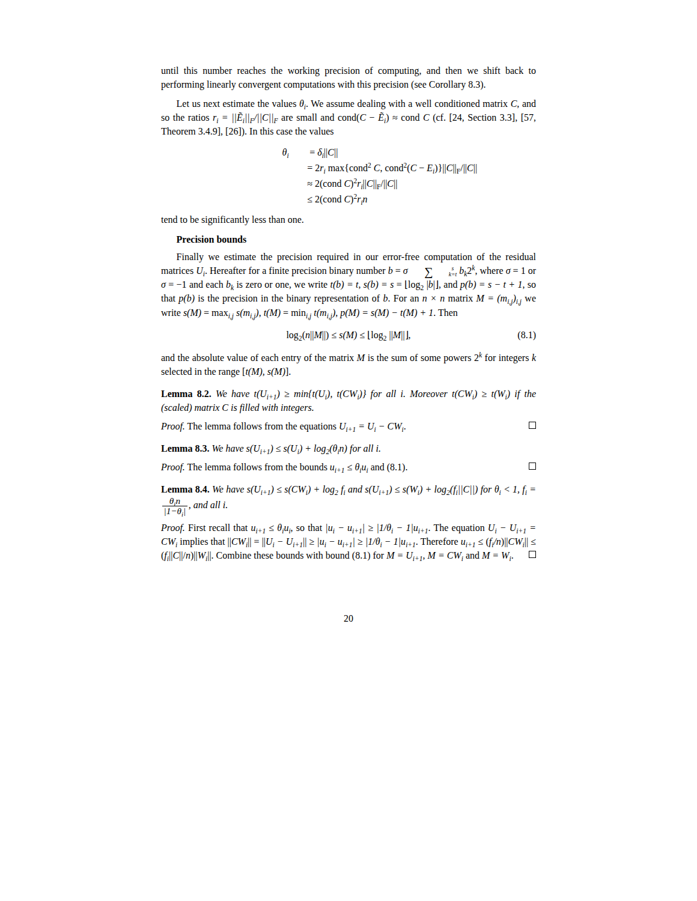until this number reaches the working precision of computing, and then we shift back to performing linearly convergent computations with this precision (see Corollary 8.3).
Let us next estimate the values θi. We assume dealing with a well conditioned matrix C, and so the ratios ri = ||Ẽi||F/||C||F are small and cond(C − Ẽi) ≈ cond C (cf. [24, Section 3.3], [57, Theorem 3.4.9], [26]). In this case the values
θi = δi||C|| = 2ri max{cond2 C, cond2(C − Ei)}||C||F/||C|| ≈ 2(cond C)2ri||C||F/||C|| ≤ 2(cond C)2rin
tend to be significantly less than one.
Precision bounds
Finally we estimate the precision required in our error-free computation of the residual matrices Ui. Hereafter for a finite precision binary number b = σ∑sk=t bk2k, where σ = 1 or σ = −1 and each bk is zero or one, we write t(b) = t, s(b) = s = ⌊log2 |b|⌋, and p(b) = s − t + 1, so that p(b) is the precision in the binary representation of b. For an n × n matrix M = (mi,j)i,j we write s(M) = maxi,j s(mi,j), t(M) = mini,j t(mi,j), p(M) = s(M) − t(M) + 1. Then
log2(n||M||) ≤ s(M) ≤ ⌊log2 ||M||⌋, (8.1)
and the absolute value of each entry of the matrix M is the sum of some powers 2k for integers k selected in the range [t(M), s(M)].
Lemma 8.2. We have t(Ui+1) ≥ min{t(Ui), t(CWi)} for all i. Moreover t(CWi) ≥ t(Wi) if the (scaled) matrix C is filled with integers.
Proof. The lemma follows from the equations Ui+1 = Ui − CWi.
Lemma 8.3. We have s(Ui+1) ≤ s(Ui) + log2(θin) for all i.
Proof. The lemma follows from the bounds ui+1 ≤ θiui and (8.1).
Lemma 8.4. We have s(Ui+1) ≤ s(CWi) + log2 fi and s(Ui+1) ≤ s(Wi) + log2(fi||C||) for θi < 1, fi = θin|1−θi|, and all i.
Proof. First recall that ui+1 ≤ θiui, so that |ui − ui+1| ≥ |1/θi − 1|ui+1. The equation Ui − Ui+1 = CWi implies that ||CWi|| = ||Ui − Ui+1|| ≥ |ui − ui+1| ≥ |1/θi − 1|ui+1. Therefore ui+1 ≤ (fi/n)||CWi|| ≤ (fi||C||/n)||Wi||. Combine these bounds with bound (8.1) for M = Ui+1, M = CWi and M = Wi.
20